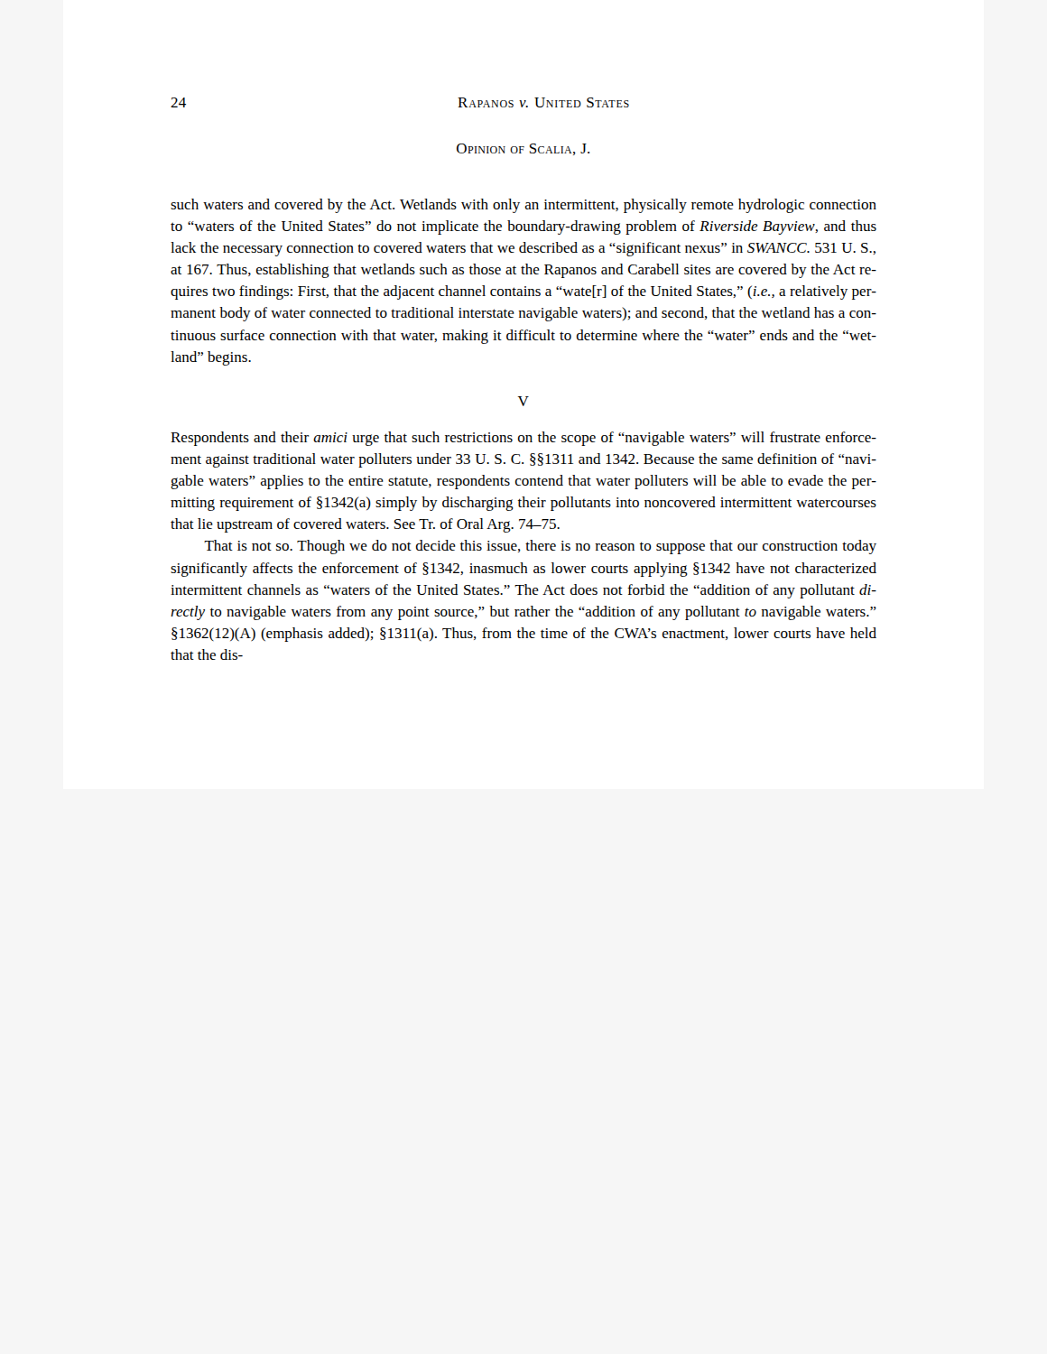24 Rapanos v. United States
Opinion of Scalia, J.
such waters and covered by the Act. Wetlands with only an intermittent, physically remote hydrologic connection to “waters of the United States” do not implicate the boundary-drawing problem of Riverside Bayview, and thus lack the necessary connection to covered waters that we described as a “significant nexus” in SWANCC. 531 U. S., at 167. Thus, establishing that wetlands such as those at the Rapanos and Carabell sites are covered by the Act requires two findings: First, that the adjacent channel contains a “wate[r] of the United States,” (i.e., a relatively permanent body of water connected to traditional interstate navigable waters); and second, that the wetland has a continuous surface connection with that water, making it difficult to determine where the “water” ends and the “wetland” begins.
V
Respondents and their amici urge that such restrictions on the scope of “navigable waters” will frustrate enforcement against traditional water polluters under 33 U. S. C. §§1311 and 1342. Because the same definition of “navigable waters” applies to the entire statute, respondents contend that water polluters will be able to evade the permitting requirement of §1342(a) simply by discharging their pollutants into noncovered intermittent watercourses that lie upstream of covered waters. See Tr. of Oral Arg. 74–75.
That is not so. Though we do not decide this issue, there is no reason to suppose that our construction today significantly affects the enforcement of §1342, inasmuch as lower courts applying §1342 have not characterized intermittent channels as “waters of the United States.” The Act does not forbid the “addition of any pollutant directly to navigable waters from any point source,” but rather the “addition of any pollutant to navigable waters.” §1362(12)(A) (emphasis added); §1311(a). Thus, from the time of the CWA’s enactment, lower courts have held that the dis-